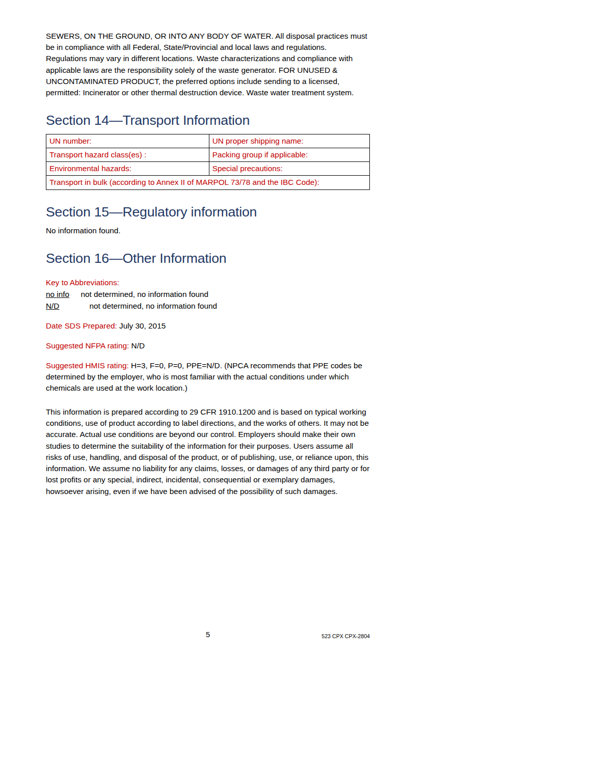SEWERS, ON THE GROUND, OR INTO ANY BODY OF WATER. All disposal practices must be in compliance with all Federal, State/Provincial and local laws and regulations. Regulations may vary in different locations. Waste characterizations and compliance with applicable laws are the responsibility solely of the waste generator. FOR UNUSED & UNCONTAMINATED PRODUCT, the preferred options include sending to a licensed, permitted: Incinerator or other thermal destruction device. Waste water treatment system.
Section 14—Transport Information
| UN number: | UN proper shipping name: |
| Transport hazard class(es) : | Packing group if applicable: |
| Environmental hazards: | Special precautions: |
| Transport in bulk (according to Annex II of MARPOL 73/78 and the IBC Code): |
Section 15—Regulatory information
No information found.
Section 16—Other Information
Key to Abbreviations:
no info not determined, no information found
N/D not determined, no information found
Date SDS Prepared: July 30, 2015
Suggested NFPA rating: N/D
Suggested HMIS rating: H=3, F=0, P=0, PPE=N/D. (NPCA recommends that PPE codes be determined by the employer, who is most familiar with the actual conditions under which chemicals are used at the work location.)
This information is prepared according to 29 CFR 1910.1200 and is based on typical working conditions, use of product according to label directions, and the works of others. It may not be accurate. Actual use conditions are beyond our control. Employers should make their own studies to determine the suitability of the information for their purposes. Users assume all risks of use, handling, and disposal of the product, or of publishing, use, or reliance upon, this information. We assume no liability for any claims, losses, or damages of any third party or for lost profits or any special, indirect, incidental, consequential or exemplary damages, howsoever arising, even if we have been advised of the possibility of such damages.
5
523 CPX CPX-2804